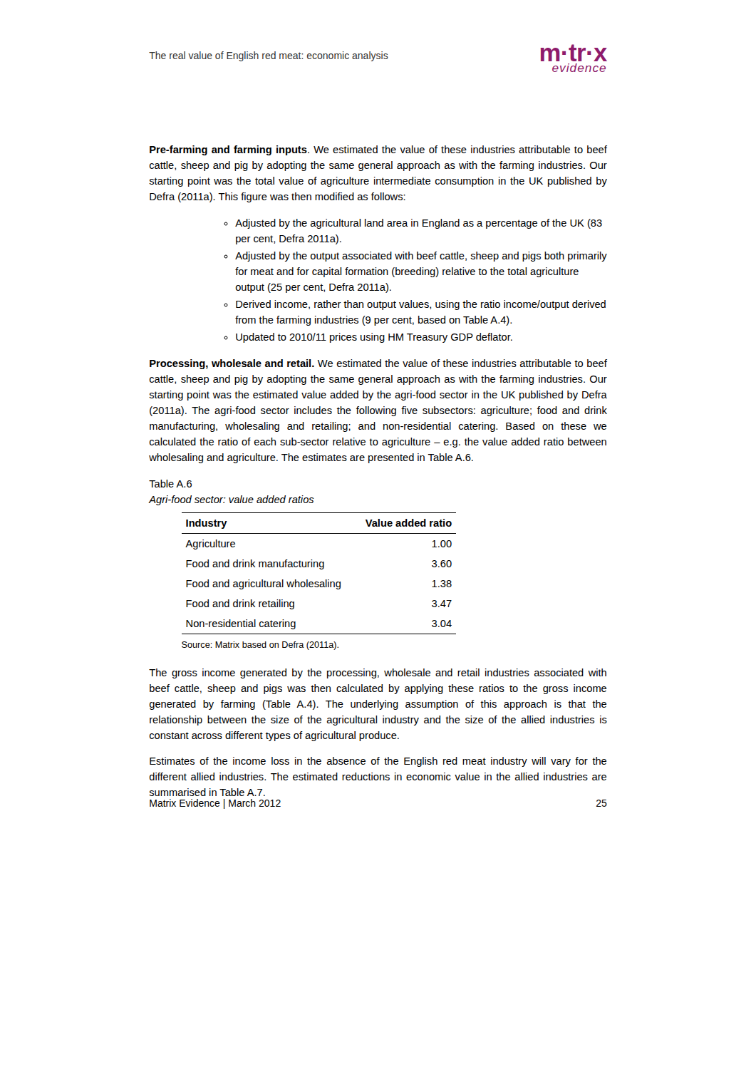The real value of English red meat: economic analysis
m·tr·x
evidence
Pre-farming and farming inputs. We estimated the value of these industries attributable to beef cattle, sheep and pig by adopting the same general approach as with the farming industries. Our starting point was the total value of agriculture intermediate consumption in the UK published by Defra (2011a). This figure was then modified as follows:
Adjusted by the agricultural land area in England as a percentage of the UK (83 per cent, Defra 2011a).
Adjusted by the output associated with beef cattle, sheep and pigs both primarily for meat and for capital formation (breeding) relative to the total agriculture output (25 per cent, Defra 2011a).
Derived income, rather than output values, using the ratio income/output derived from the farming industries (9 per cent, based on Table A.4).
Updated to 2010/11 prices using HM Treasury GDP deflator.
Processing, wholesale and retail. We estimated the value of these industries attributable to beef cattle, sheep and pig by adopting the same general approach as with the farming industries. Our starting point was the estimated value added by the agri-food sector in the UK published by Defra (2011a). The agri-food sector includes the following five subsectors: agriculture; food and drink manufacturing, wholesaling and retailing; and non-residential catering. Based on these we calculated the ratio of each sub-sector relative to agriculture – e.g. the value added ratio between wholesaling and agriculture. The estimates are presented in Table A.6.
Table A.6 Agri-food sector: value added ratios
| Industry | Value added ratio |
| --- | --- |
| Agriculture | 1.00 |
| Food and drink manufacturing | 3.60 |
| Food and agricultural wholesaling | 1.38 |
| Food and drink retailing | 3.47 |
| Non-residential catering | 3.04 |
Source: Matrix based on Defra (2011a).
The gross income generated by the processing, wholesale and retail industries associated with beef cattle, sheep and pigs was then calculated by applying these ratios to the gross income generated by farming (Table A.4). The underlying assumption of this approach is that the relationship between the size of the agricultural industry and the size of the allied industries is constant across different types of agricultural produce.
Estimates of the income loss in the absence of the English red meat industry will vary for the different allied industries. The estimated reductions in economic value in the allied industries are summarised in Table A.7.
Matrix Evidence | March 2012
25